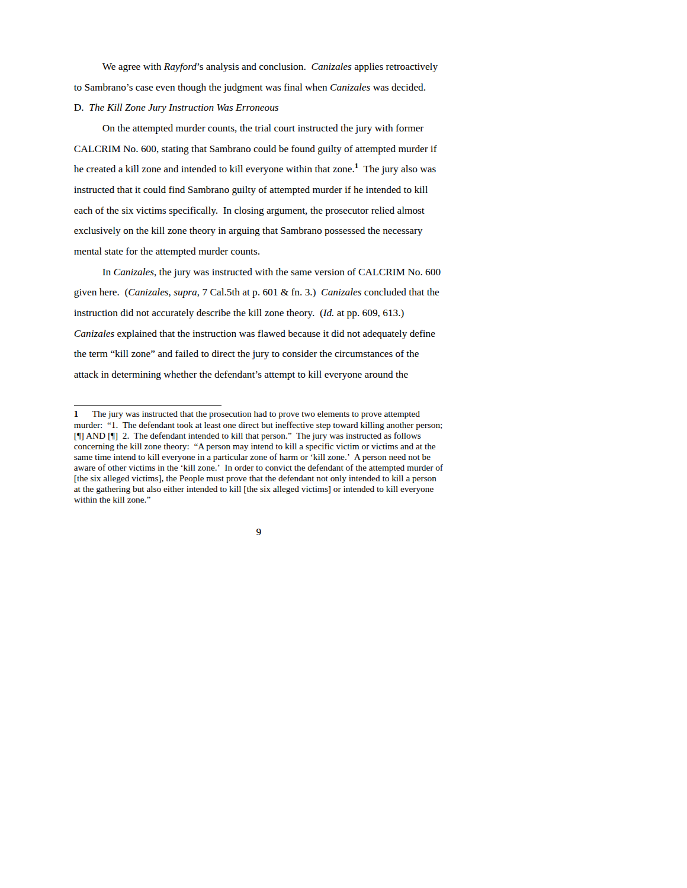We agree with Rayford’s analysis and conclusion. Canizales applies retroactively to Sambrano’s case even though the judgment was final when Canizales was decided.
D. The Kill Zone Jury Instruction Was Erroneous
On the attempted murder counts, the trial court instructed the jury with former CALCRIM No. 600, stating that Sambrano could be found guilty of attempted murder if he created a kill zone and intended to kill everyone within that zone.1 The jury also was instructed that it could find Sambrano guilty of attempted murder if he intended to kill each of the six victims specifically. In closing argument, the prosecutor relied almost exclusively on the kill zone theory in arguing that Sambrano possessed the necessary mental state for the attempted murder counts.
In Canizales, the jury was instructed with the same version of CALCRIM No. 600 given here. (Canizales, supra, 7 Cal.5th at p. 601 & fn. 3.) Canizales concluded that the instruction did not accurately describe the kill zone theory. (Id. at pp. 609, 613.) Canizales explained that the instruction was flawed because it did not adequately define the term “kill zone” and failed to direct the jury to consider the circumstances of the attack in determining whether the defendant’s attempt to kill everyone around the
1 The jury was instructed that the prosecution had to prove two elements to prove attempted murder: “1. The defendant took at least one direct but ineffective step toward killing another person; [¶] AND [¶] 2. The defendant intended to kill that person.” The jury was instructed as follows concerning the kill zone theory: “A person may intend to kill a specific victim or victims and at the same time intend to kill everyone in a particular zone of harm or ‘kill zone.’ A person need not be aware of other victims in the ‘kill zone.’ In order to convict the defendant of the attempted murder of [the six alleged victims], the People must prove that the defendant not only intended to kill a person at the gathering but also either intended to kill [the six alleged victims] or intended to kill everyone within the kill zone.”
9